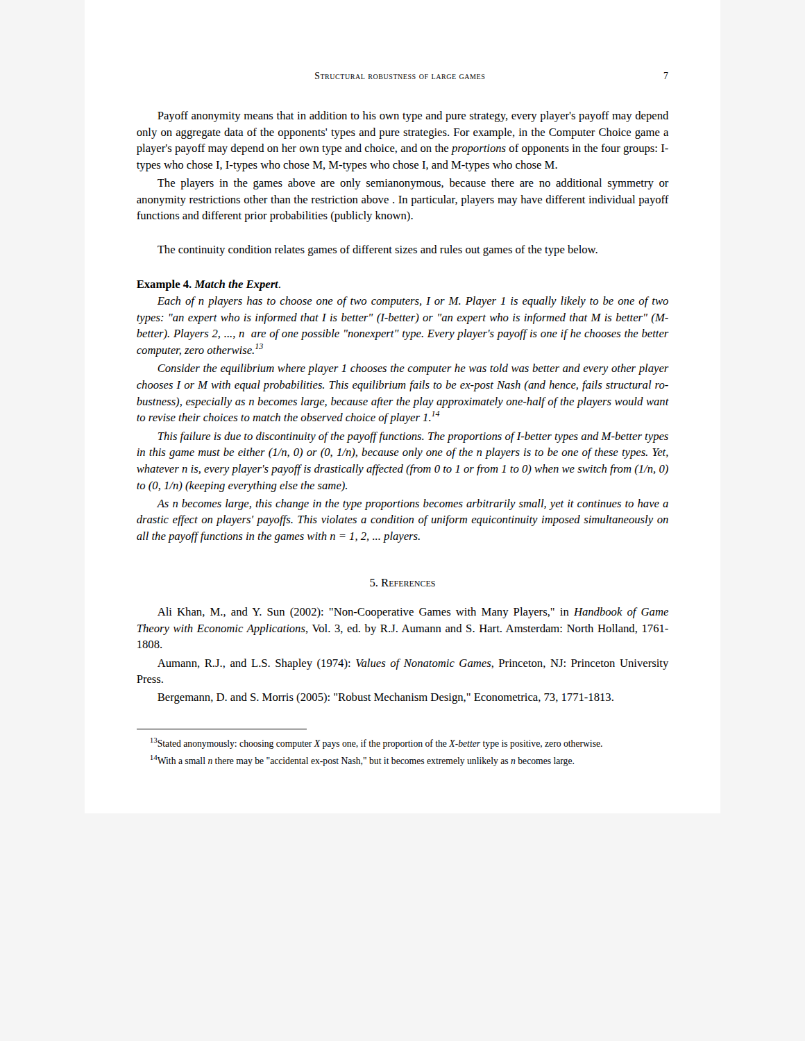Structural robustness of large games 7
Payoff anonymity means that in addition to his own type and pure strategy, every player's payoff may depend only on aggregate data of the opponents' types and pure strategies. For example, in the Computer Choice game a player's payoff may depend on her own type and choice, and on the proportions of opponents in the four groups: I-types who chose I, I-types who chose M, M-types who chose I, and M-types who chose M.
The players in the games above are only semianonymous, because there are no additional symmetry or anonymity restrictions other than the restriction above . In particular, players may have different individual payoff functions and different prior probabilities (publicly known).
The continuity condition relates games of different sizes and rules out games of the type below.
Example 4. Match the Expert.
Each of n players has to choose one of two computers, I or M. Player 1 is equally likely to be one of two types: "an expert who is informed that I is better" (I-better) or "an expert who is informed that M is better" (M-better). Players 2, ..., n are of one possible "nonexpert" type. Every player's payoff is one if he chooses the better computer, zero otherwise.13
Consider the equilibrium where player 1 chooses the computer he was told was better and every other player chooses I or M with equal probabilities. This equilibrium fails to be ex-post Nash (and hence, fails structural robustness), especially as n becomes large, because after the play approximately one-half of the players would want to revise their choices to match the observed choice of player 1.14
This failure is due to discontinuity of the payoff functions. The proportions of I-better types and M-better types in this game must be either (1/n, 0) or (0, 1/n), because only one of the n players is to be one of these types. Yet, whatever n is, every player's payoff is drastically affected (from 0 to 1 or from 1 to 0) when we switch from (1/n, 0) to (0, 1/n) (keeping everything else the same).
As n becomes large, this change in the type proportions becomes arbitrarily small, yet it continues to have a drastic effect on players' payoffs. This violates a condition of uniform equicontinuity imposed simultaneously on all the payoff functions in the games with n = 1, 2, ... players.
5. References
Ali Khan, M., and Y. Sun (2002): "Non-Cooperative Games with Many Players," in Handbook of Game Theory with Economic Applications, Vol. 3, ed. by R.J. Aumann and S. Hart. Amsterdam: North Holland, 1761-1808.
Aumann, R.J., and L.S. Shapley (1974): Values of Nonatomic Games, Princeton, NJ: Princeton University Press.
Bergemann, D. and S. Morris (2005): "Robust Mechanism Design," Econometrica, 73, 1771-1813.
13 Stated anonymously: choosing computer X pays one, if the proportion of the X-better type is positive, zero otherwise.
14 With a small n there may be "accidental ex-post Nash," but it becomes extremely unlikely as n becomes large.